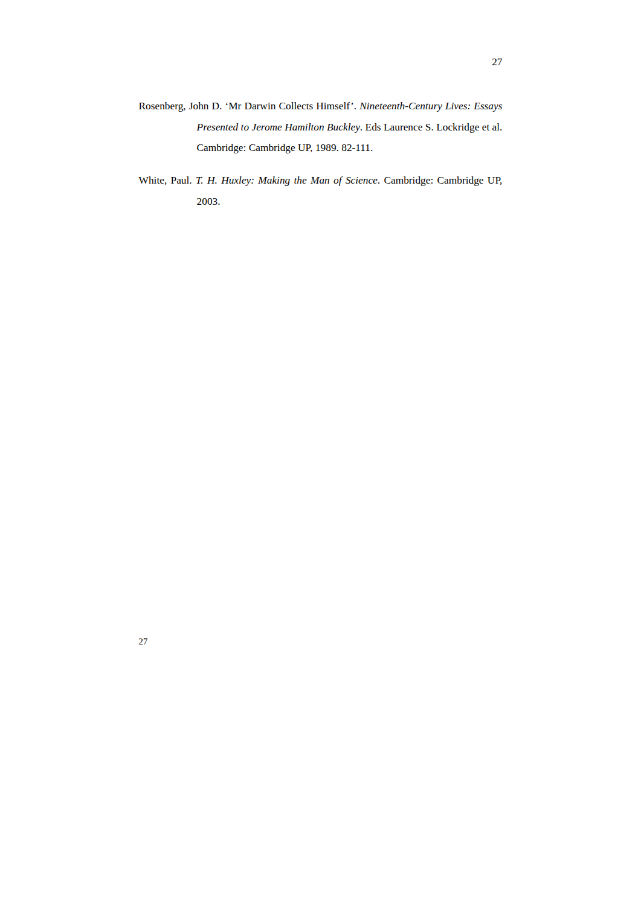27
Rosenberg, John D. ‘Mr Darwin Collects Himself’. Nineteenth-Century Lives: Essays Presented to Jerome Hamilton Buckley. Eds Laurence S. Lockridge et al. Cambridge: Cambridge UP, 1989. 82-111.
White, Paul. T. H. Huxley: Making the Man of Science. Cambridge: Cambridge UP, 2003.
27